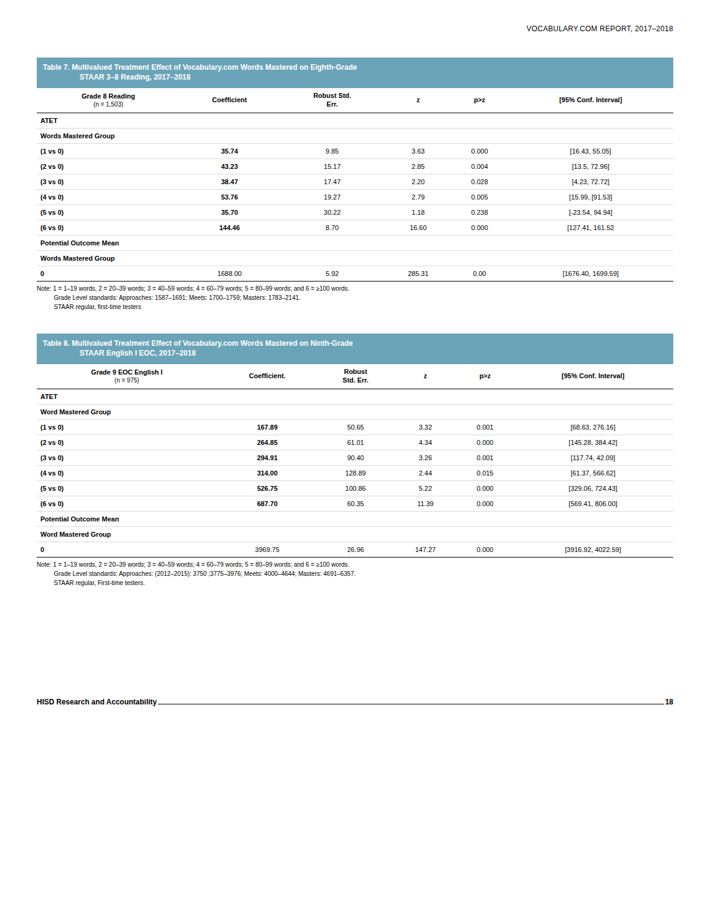VOCABULARY.COM REPORT, 2017–2018
Table 7. Multivalued Treatment Effect of Vocabulary.com Words Mastered on Eighth-Grade STAAR 3–8 Reading, 2017–2018
| Grade 8 Reading (n = 1,503) | Coefficient | Robust Std. Err. | z | p>z | [95% Conf. Interval] |
| --- | --- | --- | --- | --- | --- |
| ATET |
| Words Mastered Group |
| (1 vs 0) | 35.74 | 9.85 | 3.63 | 0.000 | [16.43, 55.05] |
| (2 vs 0) | 43.23 | 15.17 | 2.85 | 0.004 | [13.5, 72.96] |
| (3 vs 0) | 38.47 | 17.47 | 2.20 | 0.028 | [4.23, 72.72] |
| (4 vs 0) | 53.76 | 19.27 | 2.79 | 0.005 | [15.99, [91.53] |
| (5 vs 0) | 35.70 | 30.22 | 1.18 | 0.238 | [-23.54, 94.94] |
| (6 vs 0) | 144.46 | 8.70 | 16.60 | 0.000 | [127.41, 161.52 |
| Potential Outcome Mean |
| Words Mastered Group |
| 0 | 1688.00 | 5.92 | 285.31 | 0.00 | [1676.40, 1699.59] |
Note: 1 = 1–19 words, 2 = 20–39 words; 3 = 40–59 words; 4 = 60–79 words; 5 = 80–99 words; and 6 = ≥100 words. Grade Level standards: Approaches: 1587–1691; Meets: 1700–1759; Masters: 1783–2141. STAAR regular, first-time testers
Table 8. Multivalued Treatment Effect of Vocabulary.com Words Mastered on Ninth-Grade STAAR English I EOC, 2017–2018
| Grade 9 EOC English I (n = 975) | Coefficient. | Robust Std. Err. | z | p>z | [95% Conf. Interval] |
| --- | --- | --- | --- | --- | --- |
| ATET |
| Word Mastered Group |
| (1 vs 0) | 167.89 | 50.65 | 3.32 | 0.001 | [68.63, 276.16] |
| (2 vs 0) | 264.85 | 61.01 | 4.34 | 0.000 | [145.28, 384.42] |
| (3 vs 0) | 294.91 | 90.40 | 3.26 | 0.001 | [117.74, 42.09] |
| (4 vs 0) | 314.00 | 128.89 | 2.44 | 0.015 | [61.37, 566.62] |
| (5 vs 0) | 526.75 | 100.86 | 5.22 | 0.000 | [329.06, 724.43] |
| (6 vs 0) | 687.70 | 60.35 | 11.39 | 0.000 | [569.41, 806.00] |
| Potential Outcome Mean |
| Word Mastered Group |
| 0 | 3969.75 | 26.96 | 147.27 | 0.000 | [3916.92, 4022.59] |
Note: 1 = 1–19 words, 2 = 20–39 words; 3 = 40–59 words; 4 = 60–79 words; 5 = 80–99 words; and 6 = ≥100 words. Grade Level standards: Approaches: (2012–2015): 3750 ;3775–3976; Meets: 4000–4644; Masters: 4691–6357. STAAR regular, First-time testers.
HISD Research and Accountability 18